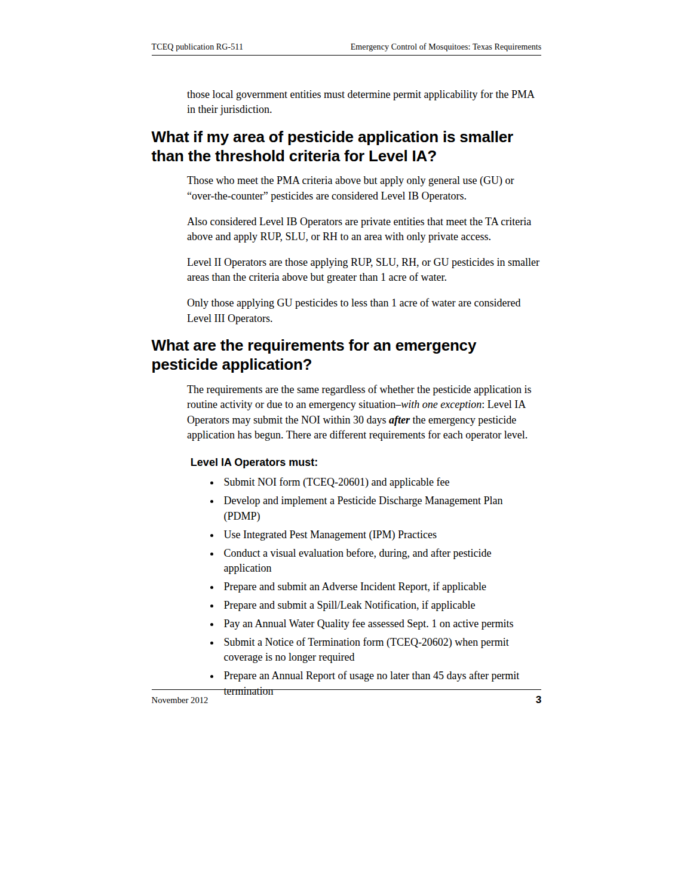TCEQ publication RG-511 Emergency Control of Mosquitoes: Texas Requirements
those local government entities must determine permit applicability for the PMA in their jurisdiction.
What if my area of pesticide application is smaller than the threshold criteria for Level IA?
Those who meet the PMA criteria above but apply only general use (GU) or “over-the-counter” pesticides are considered Level IB Operators.
Also considered Level IB Operators are private entities that meet the TA criteria above and apply RUP, SLU, or RH to an area with only private access.
Level II Operators are those applying RUP, SLU, RH, or GU pesticides in smaller areas than the criteria above but greater than 1 acre of water.
Only those applying GU pesticides to less than 1 acre of water are considered Level III Operators.
What are the requirements for an emergency pesticide application?
The requirements are the same regardless of whether the pesticide application is routine activity or due to an emergency situation–with one exception: Level IA Operators may submit the NOI within 30 days after the emergency pesticide application has begun. There are different requirements for each operator level.
Level IA Operators must:
Submit NOI form (TCEQ-20601) and applicable fee
Develop and implement a Pesticide Discharge Management Plan (PDMP)
Use Integrated Pest Management (IPM) Practices
Conduct a visual evaluation before, during, and after pesticide application
Prepare and submit an Adverse Incident Report, if applicable
Prepare and submit a Spill/Leak Notification, if applicable
Pay an Annual Water Quality fee assessed Sept. 1 on active permits
Submit a Notice of Termination form (TCEQ-20602) when permit coverage is no longer required
Prepare an Annual Report of usage no later than 45 days after permit termination
November 2012 3